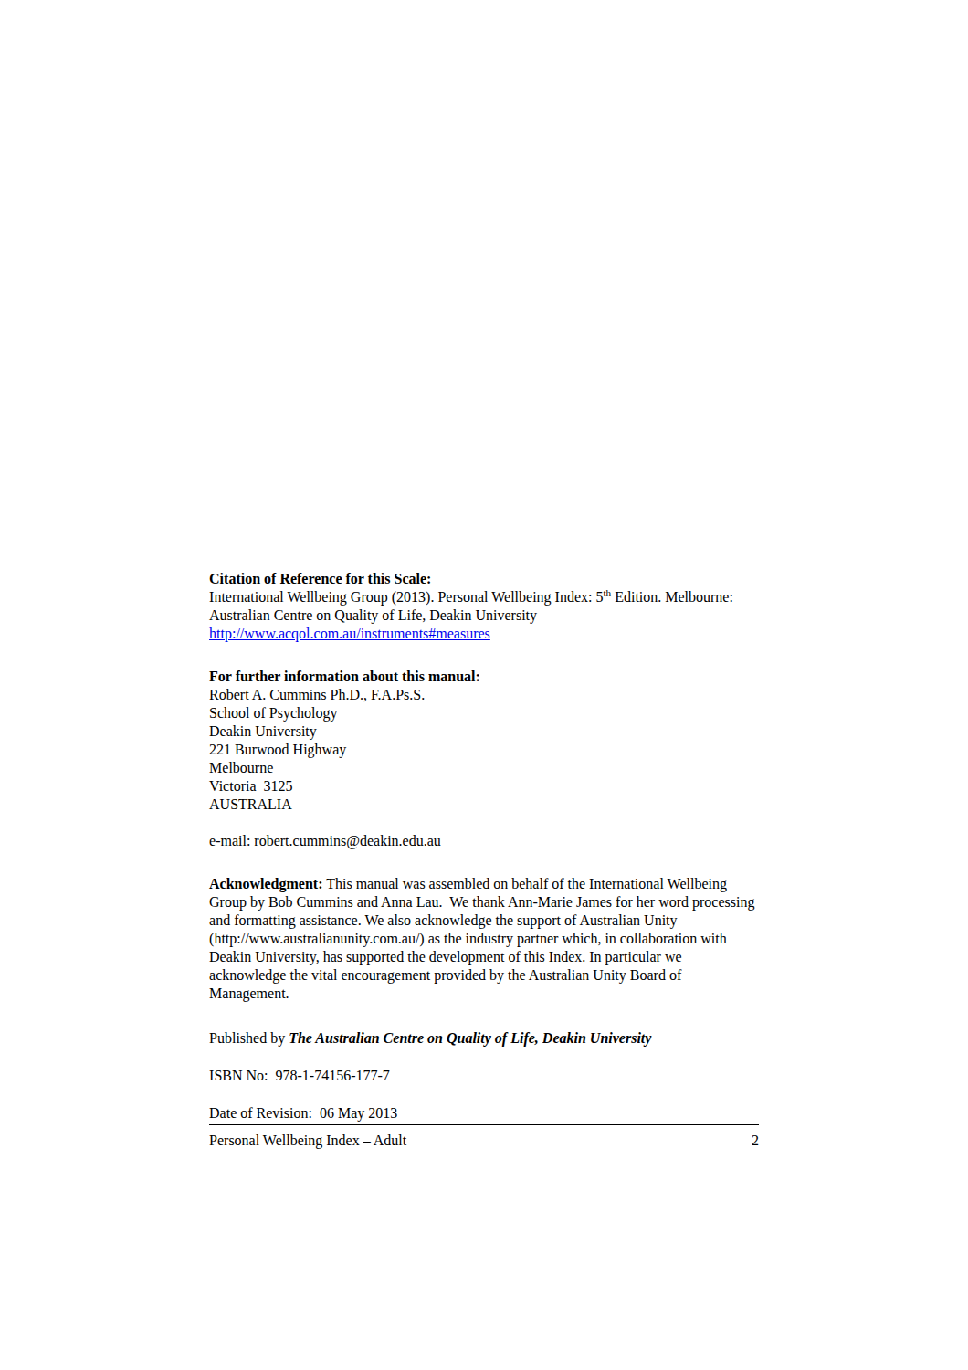Citation of Reference for this Scale:
International Wellbeing Group (2013). Personal Wellbeing Index: 5th Edition. Melbourne: Australian Centre on Quality of Life, Deakin University
http://www.acqol.com.au/instruments#measures
For further information about this manual:
Robert A. Cummins Ph.D., F.A.Ps.S.
School of Psychology
Deakin University
221 Burwood Highway
Melbourne
Victoria 3125
AUSTRALIA
e-mail: robert.cummins@deakin.edu.au
Acknowledgment: This manual was assembled on behalf of the International Wellbeing Group by Bob Cummins and Anna Lau. We thank Ann-Marie James for her word processing and formatting assistance. We also acknowledge the support of Australian Unity (http://www.australianunity.com.au/) as the industry partner which, in collaboration with Deakin University, has supported the development of this Index. In particular we acknowledge the vital encouragement provided by the Australian Unity Board of Management.
Published by The Australian Centre on Quality of Life, Deakin University
ISBN No: 978-1-74156-177-7
Date of Revision: 06 May 2013
Personal Wellbeing Index – Adult 2